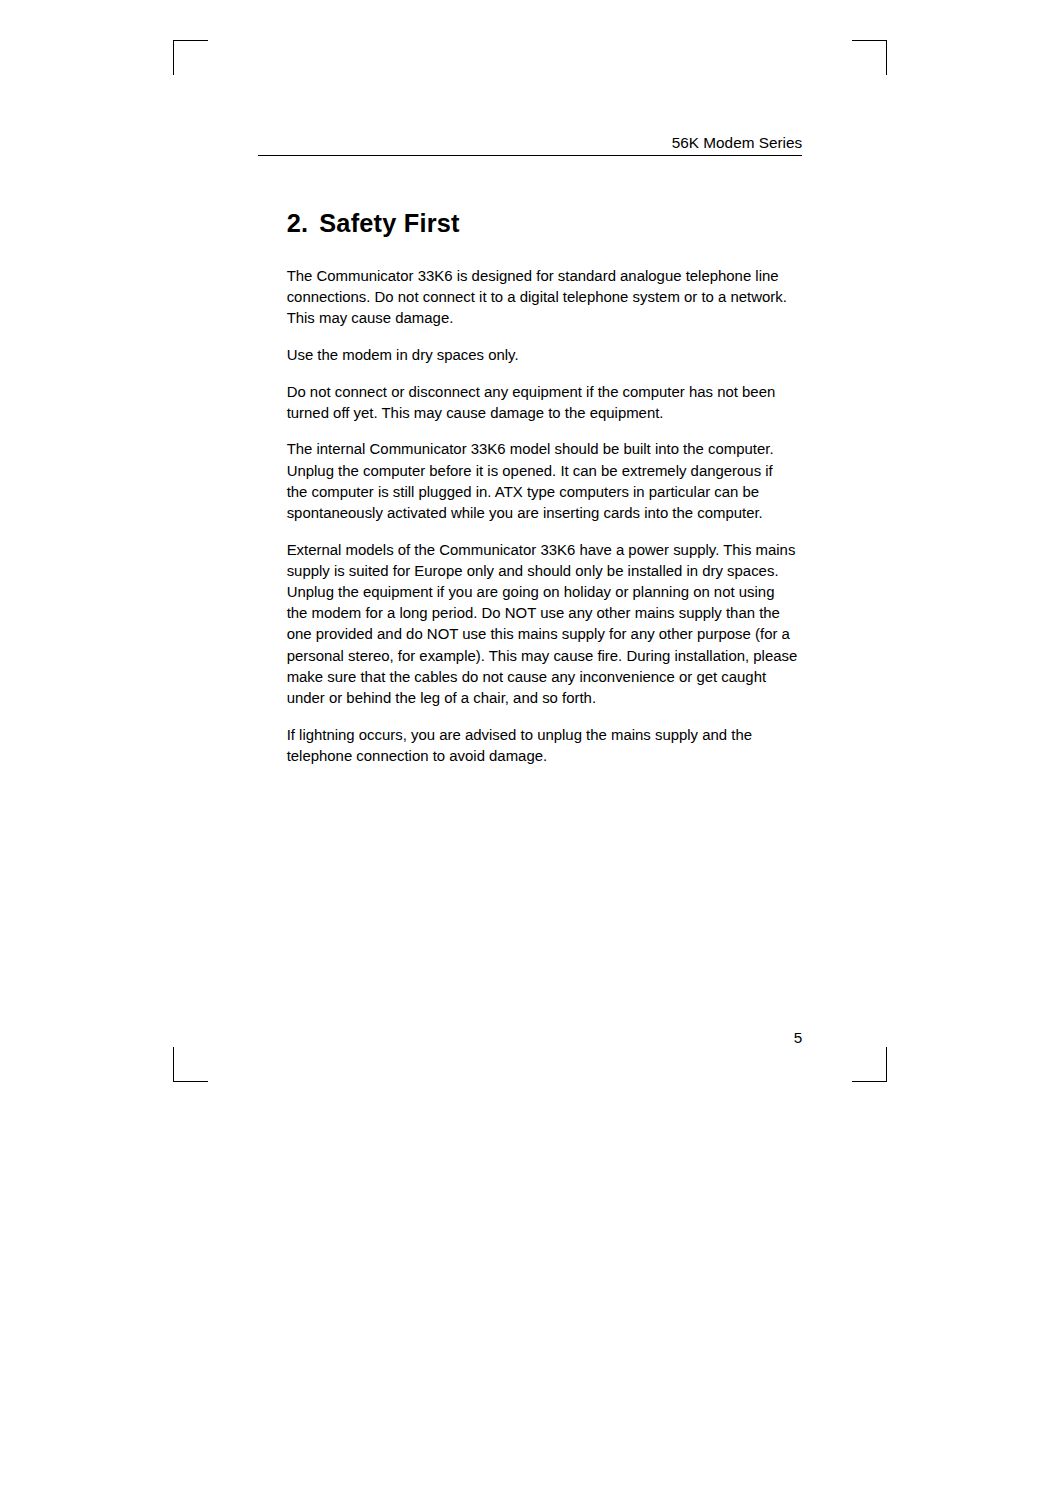56K Modem Series
2. Safety First
The Communicator 33K6 is designed for standard analogue telephone line connections. Do not connect it to a digital telephone system or to a network. This may cause damage.
Use the modem in dry spaces only.
Do not connect or disconnect any equipment if the computer has not been turned off yet. This may cause damage to the equipment.
The internal Communicator 33K6 model should be built into the computer. Unplug the computer before it is opened. It can be extremely dangerous if the computer is still plugged in. ATX type computers in particular can be spontaneously activated while you are inserting cards into the computer.
External models of the Communicator 33K6 have a power supply. This mains supply is suited for Europe only and should only be installed in dry spaces. Unplug the equipment if you are going on holiday or planning on not using the modem for a long period. Do NOT use any other mains supply than the one provided and do NOT use this mains supply for any other purpose (for a personal stereo, for example). This may cause fire. During installation, please make sure that the cables do not cause any inconvenience or get caught under or behind the leg of a chair, and so forth.
If lightning occurs, you are advised to unplug the mains supply and the telephone connection to avoid damage.
5